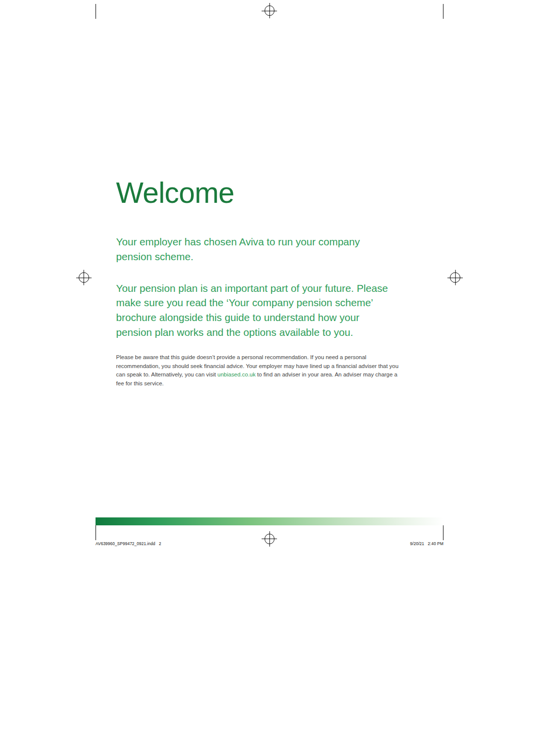Welcome
Your employer has chosen Aviva to run your company pension scheme.
Your pension plan is an important part of your future. Please make sure you read the ‘Your company pension scheme’ brochure alongside this guide to understand how your pension plan works and the options available to you.
Please be aware that this guide doesn’t provide a personal recommendation. If you need a personal recommendation, you should seek financial advice. Your employer may have lined up a financial adviser that you can speak to. Alternatively, you can visit unbiased.co.uk to find an adviser in your area. An adviser may charge a fee for this service.
AV639960_SP99472_0921.indd 2
9/20/21 2:40 PM